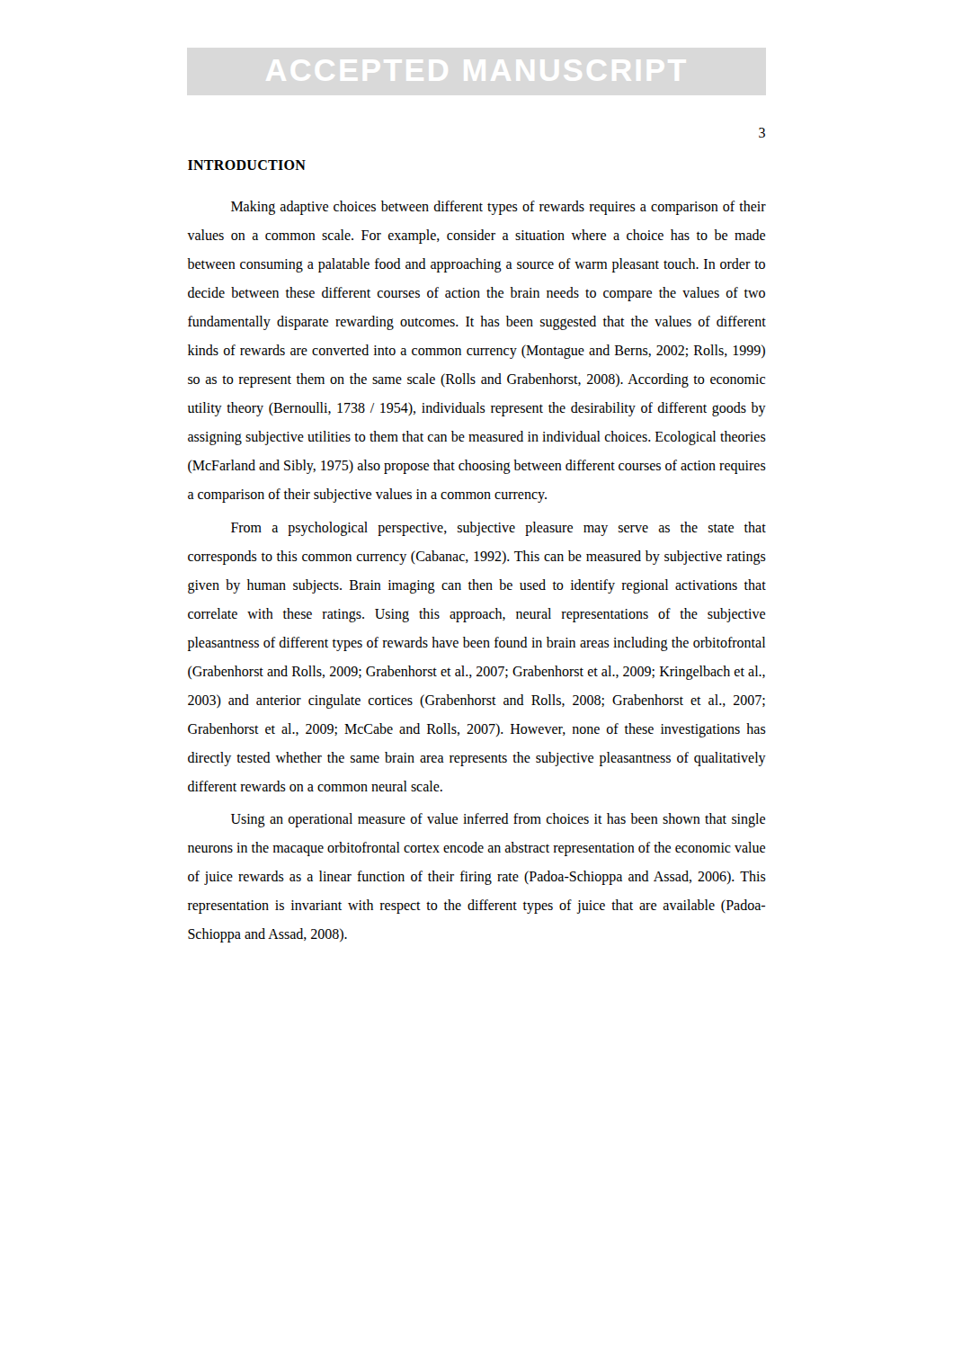ACCEPTED MANUSCRIPT
3
INTRODUCTION
Making adaptive choices between different types of rewards requires a comparison of their values on a common scale. For example, consider a situation where a choice has to be made between consuming a palatable food and approaching a source of warm pleasant touch. In order to decide between these different courses of action the brain needs to compare the values of two fundamentally disparate rewarding outcomes. It has been suggested that the values of different kinds of rewards are converted into a common currency (Montague and Berns, 2002; Rolls, 1999) so as to represent them on the same scale (Rolls and Grabenhorst, 2008). According to economic utility theory (Bernoulli, 1738 / 1954), individuals represent the desirability of different goods by assigning subjective utilities to them that can be measured in individual choices. Ecological theories (McFarland and Sibly, 1975) also propose that choosing between different courses of action requires a comparison of their subjective values in a common currency.
From a psychological perspective, subjective pleasure may serve as the state that corresponds to this common currency (Cabanac, 1992). This can be measured by subjective ratings given by human subjects. Brain imaging can then be used to identify regional activations that correlate with these ratings. Using this approach, neural representations of the subjective pleasantness of different types of rewards have been found in brain areas including the orbitofrontal (Grabenhorst and Rolls, 2009; Grabenhorst et al., 2007; Grabenhorst et al., 2009; Kringelbach et al., 2003) and anterior cingulate cortices (Grabenhorst and Rolls, 2008; Grabenhorst et al., 2007; Grabenhorst et al., 2009; McCabe and Rolls, 2007). However, none of these investigations has directly tested whether the same brain area represents the subjective pleasantness of qualitatively different rewards on a common neural scale.
Using an operational measure of value inferred from choices it has been shown that single neurons in the macaque orbitofrontal cortex encode an abstract representation of the economic value of juice rewards as a linear function of their firing rate (Padoa-Schioppa and Assad, 2006). This representation is invariant with respect to the different types of juice that are available (Padoa-Schioppa and Assad, 2008).